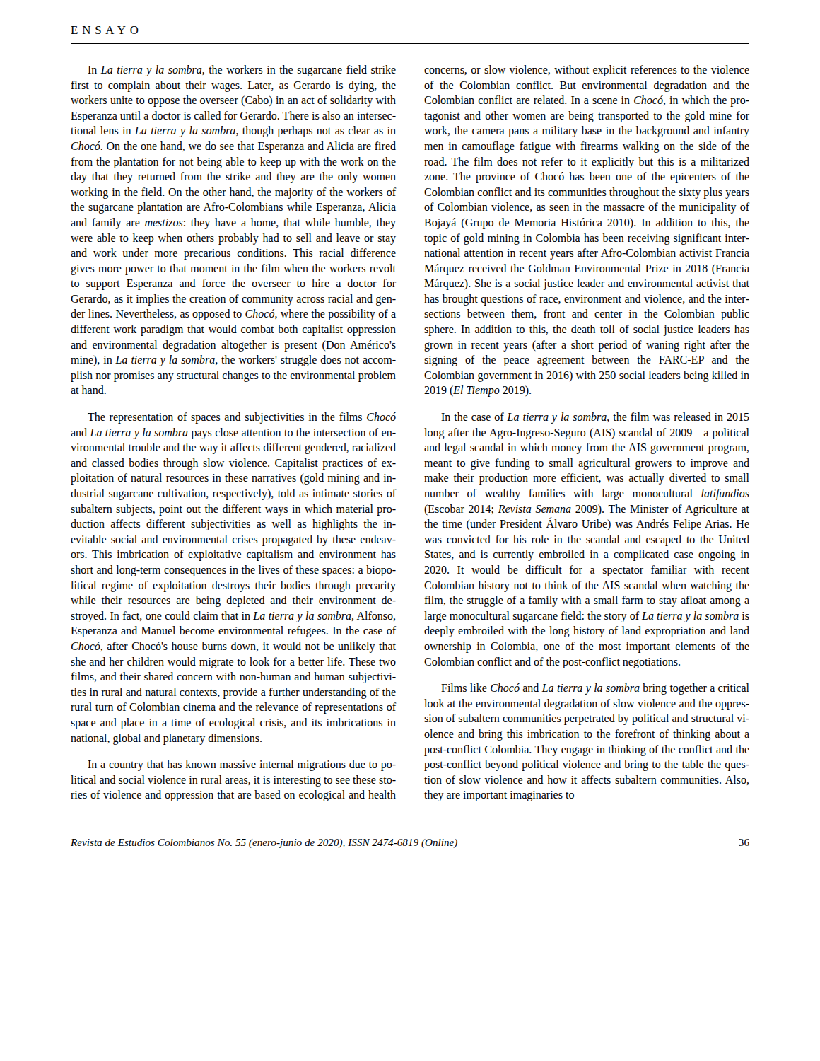ENSAYO
In La tierra y la sombra, the workers in the sugarcane field strike first to complain about their wages. Later, as Gerardo is dying, the workers unite to oppose the overseer (Cabo) in an act of solidarity with Esperanza until a doctor is called for Gerardo. There is also an intersectional lens in La tierra y la sombra, though perhaps not as clear as in Chocó. On the one hand, we do see that Esperanza and Alicia are fired from the plantation for not being able to keep up with the work on the day that they returned from the strike and they are the only women working in the field. On the other hand, the majority of the workers of the sugarcane plantation are Afro-Colombians while Esperanza, Alicia and family are mestizos: they have a home, that while humble, they were able to keep when others probably had to sell and leave or stay and work under more precarious conditions. This racial difference gives more power to that moment in the film when the workers revolt to support Esperanza and force the overseer to hire a doctor for Gerardo, as it implies the creation of community across racial and gender lines. Nevertheless, as opposed to Chocó, where the possibility of a different work paradigm that would combat both capitalist oppression and environmental degradation altogether is present (Don Américo's mine), in La tierra y la sombra, the workers' struggle does not accomplish nor promises any structural changes to the environmental problem at hand.
The representation of spaces and subjectivities in the films Chocó and La tierra y la sombra pays close attention to the intersection of environmental trouble and the way it affects different gendered, racialized and classed bodies through slow violence. Capitalist practices of exploitation of natural resources in these narratives (gold mining and industrial sugarcane cultivation, respectively), told as intimate stories of subaltern subjects, point out the different ways in which material production affects different subjectivities as well as highlights the inevitable social and environmental crises propagated by these endeavors. This imbrication of exploitative capitalism and environment has short and long-term consequences in the lives of these spaces: a biopolitical regime of exploitation destroys their bodies through precarity while their resources are being depleted and their environment destroyed. In fact, one could claim that in La tierra y la sombra, Alfonso, Esperanza and Manuel become environmental refugees. In the case of Chocó, after Chocó's house burns down, it would not be unlikely that she and her children would migrate to look for a better life. These two films, and their shared concern with non-human and human subjectivities in rural and natural contexts, provide a further understanding of the rural turn of Colombian cinema and the relevance of representations of space and place in a time of ecological crisis, and its imbrications in national, global and planetary dimensions.
In a country that has known massive internal migrations due to political and social violence in rural areas, it is interesting to see these stories of violence and oppression that are based on ecological and health concerns, or slow violence, without explicit references to the violence of the Colombian conflict. But environmental degradation and the Colombian conflict are related. In a scene in Chocó, in which the protagonist and other women are being transported to the gold mine for work, the camera pans a military base in the background and infantry men in camouflage fatigue with firearms walking on the side of the road. The film does not refer to it explicitly but this is a militarized zone. The province of Chocó has been one of the epicenters of the Colombian conflict and its communities throughout the sixty plus years of Colombian violence, as seen in the massacre of the municipality of Bojayá (Grupo de Memoria Histórica 2010). In addition to this, the topic of gold mining in Colombia has been receiving significant international attention in recent years after Afro-Colombian activist Francia Márquez received the Goldman Environmental Prize in 2018 (Francia Márquez). She is a social justice leader and environmental activist that has brought questions of race, environment and violence, and the intersections between them, front and center in the Colombian public sphere. In addition to this, the death toll of social justice leaders has grown in recent years (after a short period of waning right after the signing of the peace agreement between the FARC-EP and the Colombian government in 2016) with 250 social leaders being killed in 2019 (El Tiempo 2019).
In the case of La tierra y la sombra, the film was released in 2015 long after the Agro-Ingreso-Seguro (AIS) scandal of 2009—a political and legal scandal in which money from the AIS government program, meant to give funding to small agricultural growers to improve and make their production more efficient, was actually diverted to small number of wealthy families with large monocultural latifundios (Escobar 2014; Revista Semana 2009). The Minister of Agriculture at the time (under President Álvaro Uribe) was Andrés Felipe Arias. He was convicted for his role in the scandal and escaped to the United States, and is currently embroiled in a complicated case ongoing in 2020. It would be difficult for a spectator familiar with recent Colombian history not to think of the AIS scandal when watching the film, the struggle of a family with a small farm to stay afloat among a large monocultural sugarcane field: the story of La tierra y la sombra is deeply embroiled with the long history of land expropriation and land ownership in Colombia, one of the most important elements of the Colombian conflict and of the post-conflict negotiations.
Films like Chocó and La tierra y la sombra bring together a critical look at the environmental degradation of slow violence and the oppression of subaltern communities perpetrated by political and structural violence and bring this imbrication to the forefront of thinking about a post-conflict Colombia. They engage in thinking of the conflict and the post-conflict beyond political violence and bring to the table the question of slow violence and how it affects subaltern communities. Also, they are important imaginaries to
Revista de Estudios Colombianos No. 55 (enero-junio de 2020), ISSN 2474-6819 (Online) 36